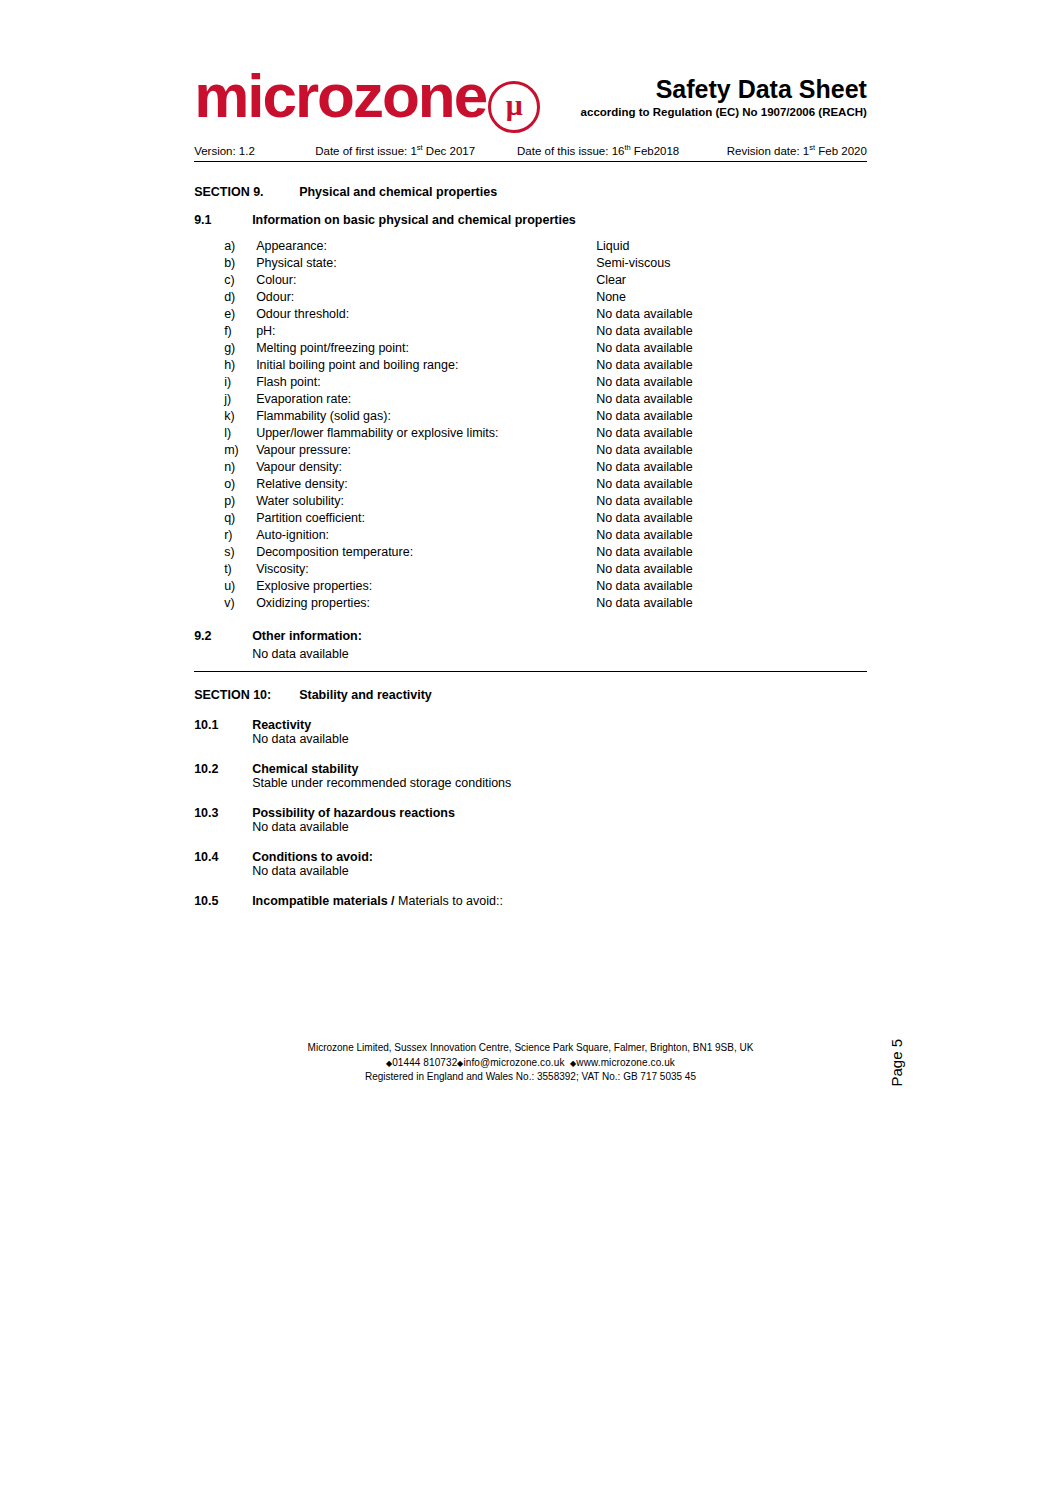microzone μ
Safety Data Sheet
according to Regulation (EC) No 1907/2006 (REACH)
Version: 1.2 Date of first issue: 1st Dec 2017 Date of this issue: 16th Feb2018 Revision date: 1st Feb 2020
SECTION 9. Physical and chemical properties
9.1 Information on basic physical and chemical properties
| a) | Appearance: | Liquid |
| b) | Physical state: | Semi-viscous |
| c) | Colour: | Clear |
| d) | Odour: | None |
| e) | Odour threshold: | No data available |
| f) | pH: | No data available |
| g) | Melting point/freezing point: | No data available |
| h) | Initial boiling point and boiling range: | No data available |
| i) | Flash point: | No data available |
| j) | Evaporation rate: | No data available |
| k) | Flammability (solid gas): | No data available |
| l) | Upper/lower flammability or explosive limits: | No data available |
| m) | Vapour pressure: | No data available |
| n) | Vapour density: | No data available |
| o) | Relative density: | No data available |
| p) | Water solubility: | No data available |
| q) | Partition coefficient: | No data available |
| r) | Auto-ignition: | No data available |
| s) | Decomposition temperature: | No data available |
| t) | Viscosity: | No data available |
| u) | Explosive properties: | No data available |
| v) | Oxidizing properties: | No data available |
9.2 Other information:
No data available
SECTION 10: Stability and reactivity
10.1 Reactivity
No data available
10.2 Chemical stability
Stable under recommended storage conditions
10.3 Possibility of hazardous reactions
No data available
10.4 Conditions to avoid:
No data available
10.5 Incompatible materials / Materials to avoid::
Page 5
Microzone Limited, Sussex Innovation Centre, Science Park Square, Falmer, Brighton, BN1 9SB, UK
◆01444 810732◆info@microzone.co.uk ◆www.microzone.co.uk
Registered in England and Wales No.: 3558392; VAT No.: GB 717 5035 45